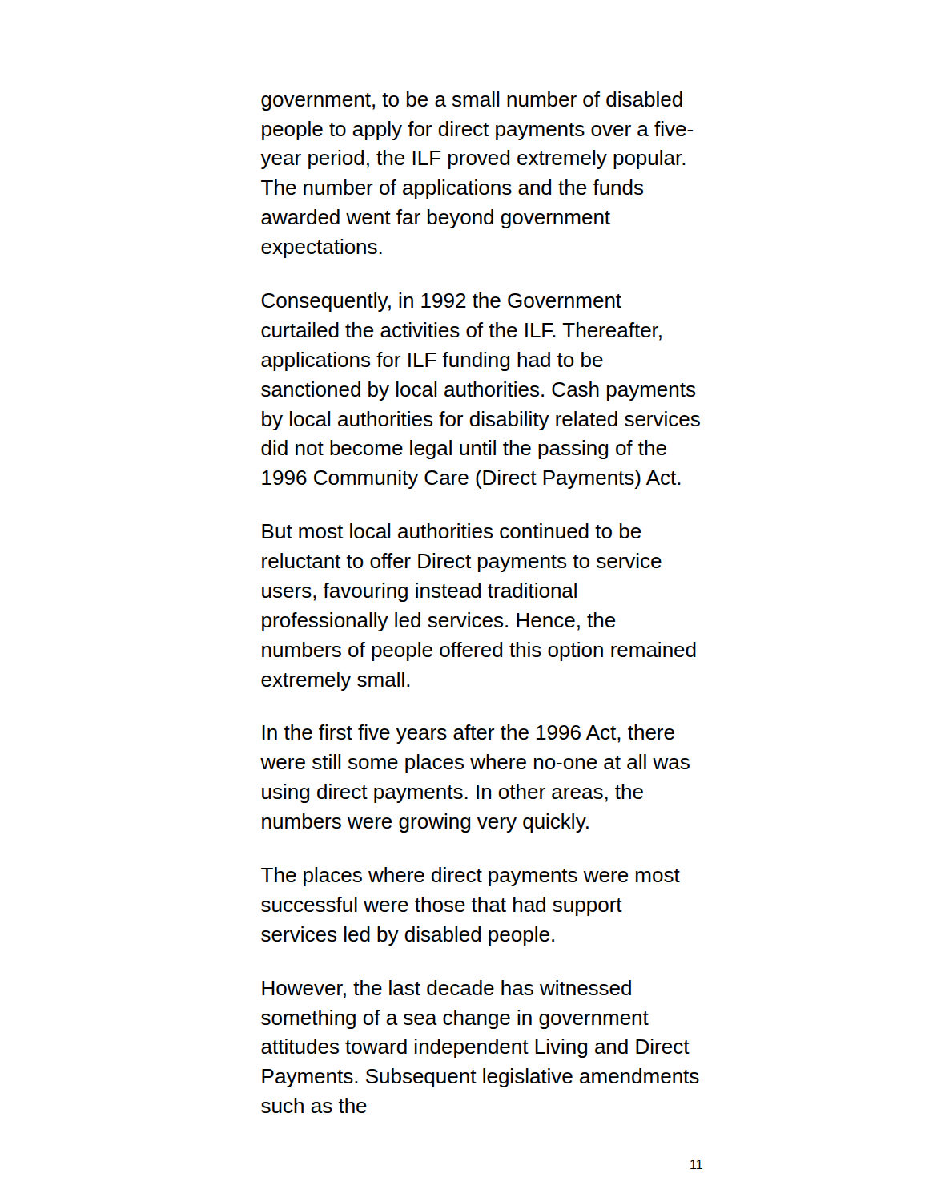government, to be a small number of disabled people to apply for direct payments over a five-year period, the ILF proved extremely popular. The number of applications and the funds awarded went far beyond government expectations.
Consequently, in 1992 the Government curtailed the activities of the ILF. Thereafter, applications for ILF funding had to be sanctioned by local authorities. Cash payments by local authorities for disability related services did not become legal until the passing of the 1996 Community Care (Direct Payments) Act.
But most local authorities continued to be reluctant to offer Direct payments to service users, favouring instead traditional professionally led services. Hence, the numbers of people offered this option remained extremely small.
In the first five years after the 1996 Act, there were still some places where no-one at all was using direct payments. In other areas, the numbers were growing very quickly.
The places where direct payments were most successful were those that had support services led by disabled people.
However, the last decade has witnessed something of a sea change in government attitudes toward independent Living and Direct Payments. Subsequent legislative amendments such as the
11